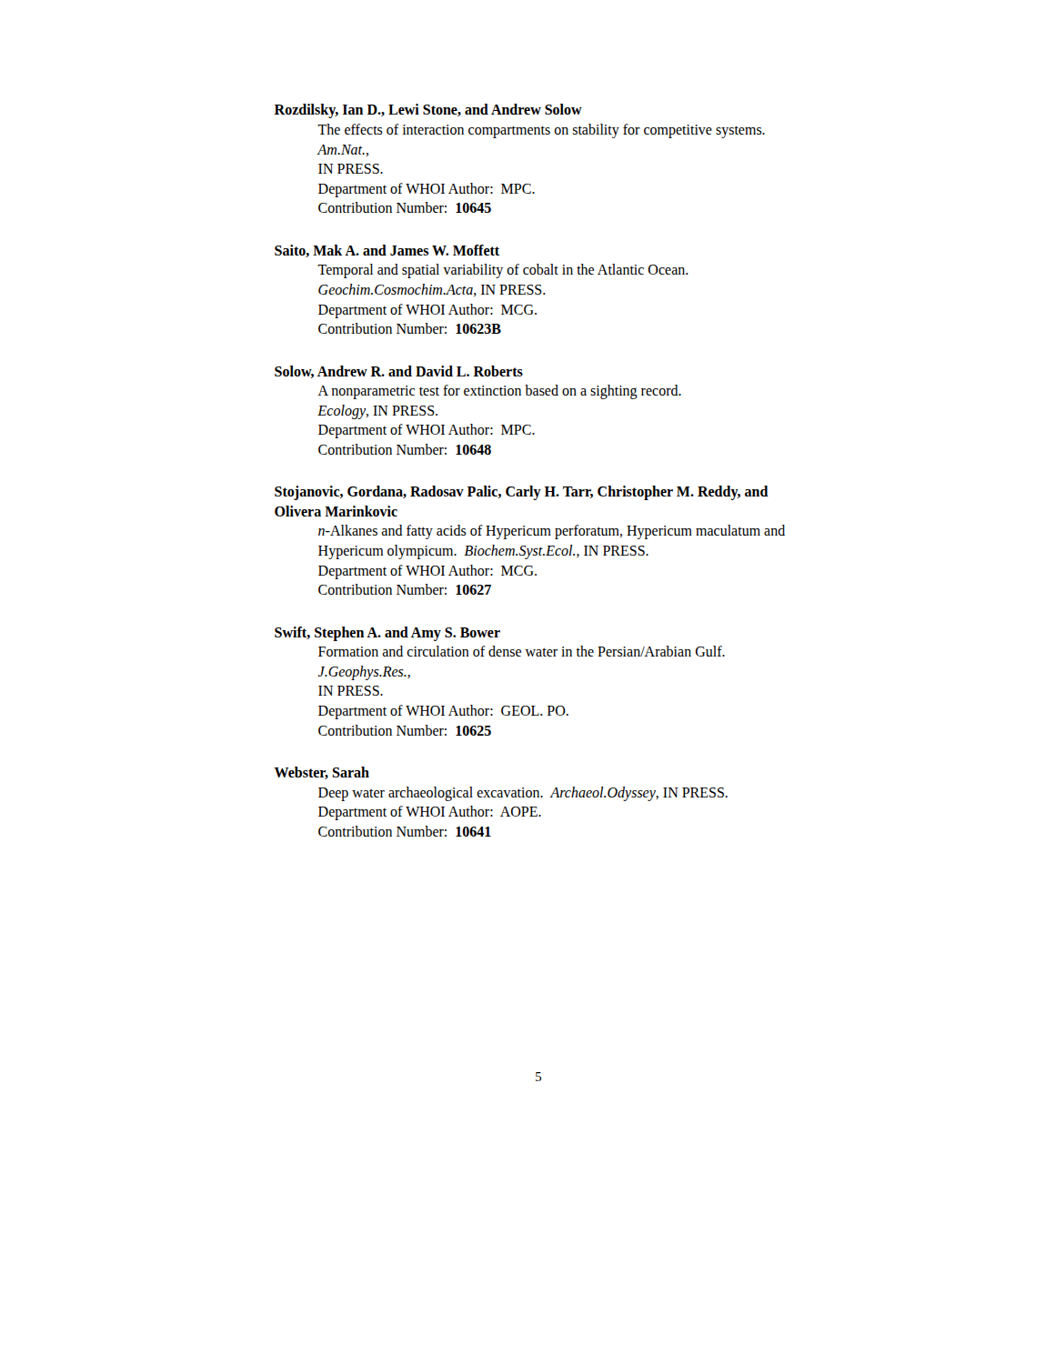Rozdilsky, Ian D., Lewi Stone, and Andrew Solow
The effects of interaction compartments on stability for competitive systems. Am.Nat.,
IN PRESS.
Department of WHOI Author: MPC.
Contribution Number: 10645
Saito, Mak A. and James W. Moffett
Temporal and spatial variability of cobalt in the Atlantic Ocean.
Geochim.Cosmochim.Acta, IN PRESS.
Department of WHOI Author: MCG.
Contribution Number: 10623B
Solow, Andrew R. and David L. Roberts
A nonparametric test for extinction based on a sighting record.
Ecology, IN PRESS.
Department of WHOI Author: MPC.
Contribution Number: 10648
Stojanovic, Gordana, Radosav Palic, Carly H. Tarr, Christopher M. Reddy, and
Olivera Marinkovic
n-Alkanes and fatty acids of Hypericum perforatum, Hypericum maculatum and
Hypericum olympicum. Biochem.Syst.Ecol., IN PRESS.
Department of WHOI Author: MCG.
Contribution Number: 10627
Swift, Stephen A. and Amy S. Bower
Formation and circulation of dense water in the Persian/Arabian Gulf. J.Geophys.Res.,
IN PRESS.
Department of WHOI Author: GEOL. PO.
Contribution Number: 10625
Webster, Sarah
Deep water archaeological excavation. Archaeol.Odyssey, IN PRESS.
Department of WHOI Author: AOPE.
Contribution Number: 10641
5